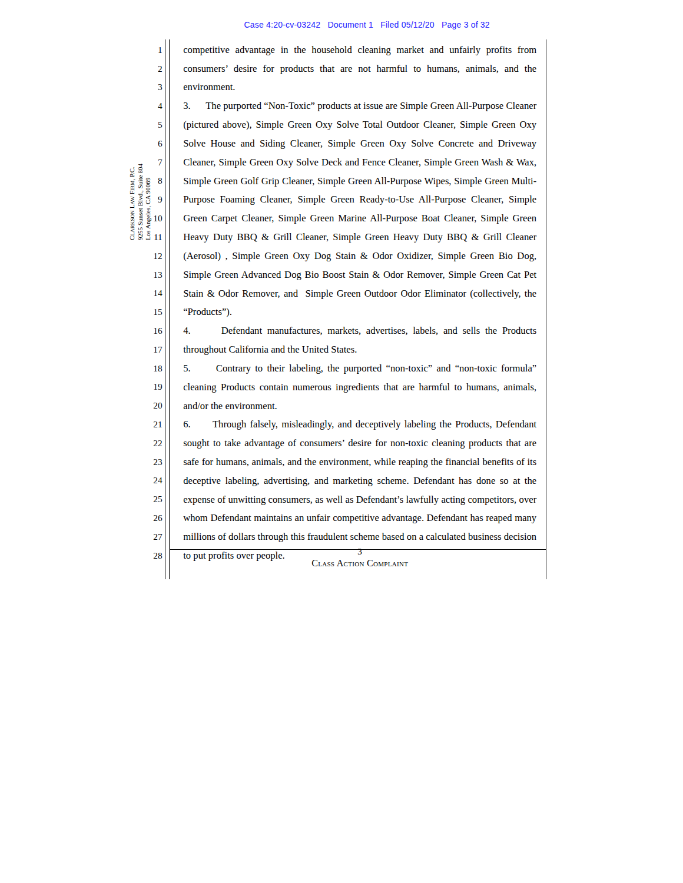Case 4:20-cv-03242 Document 1 Filed 05/12/20 Page 3 of 32
1
2
3
4
5
6
7
8
9
10
11
12
13
14
15
16
17
18
19
20
21
22
23
24
25
26
27
28
CLARKSON LAW FIRM, P.C.
9255 Sunset Blvd., Suite 804
Los Angeles, CA 90069
competitive advantage in the household cleaning market and unfairly profits from consumers’ desire for products that are not harmful to humans, animals, and the environment.
3. The purported “Non-Toxic” products at issue are Simple Green All-Purpose Cleaner (pictured above), Simple Green Oxy Solve Total Outdoor Cleaner, Simple Green Oxy Solve House and Siding Cleaner, Simple Green Oxy Solve Concrete and Driveway Cleaner, Simple Green Oxy Solve Deck and Fence Cleaner, Simple Green Wash & Wax, Simple Green Golf Grip Cleaner, Simple Green All-Purpose Wipes, Simple Green Multi-Purpose Foaming Cleaner, Simple Green Ready-to-Use All-Purpose Cleaner, Simple Green Carpet Cleaner, Simple Green Marine All-Purpose Boat Cleaner, Simple Green Heavy Duty BBQ & Grill Cleaner, Simple Green Heavy Duty BBQ & Grill Cleaner (Aerosol) , Simple Green Oxy Dog Stain & Odor Oxidizer, Simple Green Bio Dog, Simple Green Advanced Dog Bio Boost Stain & Odor Remover, Simple Green Cat Pet Stain & Odor Remover, and Simple Green Outdoor Odor Eliminator (collectively, the “Products”).
4. Defendant manufactures, markets, advertises, labels, and sells the Products throughout California and the United States.
5. Contrary to their labeling, the purported “non-toxic” and “non-toxic formula” cleaning Products contain numerous ingredients that are harmful to humans, animals, and/or the environment.
6. Through falsely, misleadingly, and deceptively labeling the Products, Defendant sought to take advantage of consumers’ desire for non-toxic cleaning products that are safe for humans, animals, and the environment, while reaping the financial benefits of its deceptive labeling, advertising, and marketing scheme. Defendant has done so at the expense of unwitting consumers, as well as Defendant’s lawfully acting competitors, over whom Defendant maintains an unfair competitive advantage. Defendant has reaped many millions of dollars through this fraudulent scheme based on a calculated business decision to put profits over people.
3
Class Action Complaint